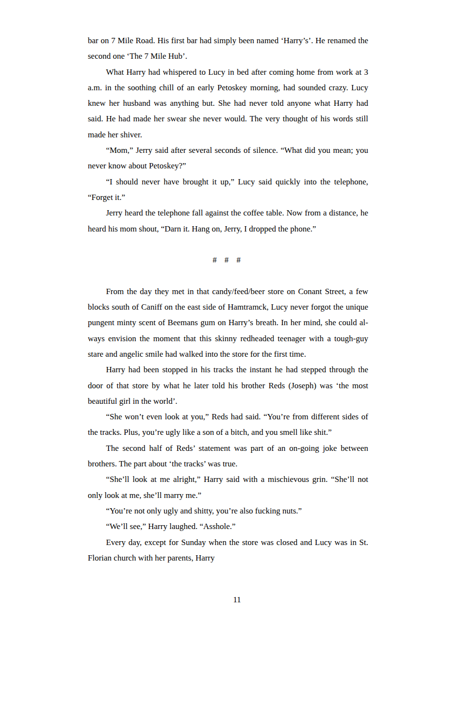bar on 7 Mile Road. His first bar had simply been named ‘Harry’s’. He renamed the second one ‘The 7 Mile Hub’.
What Harry had whispered to Lucy in bed after coming home from work at 3 a.m. in the soothing chill of an early Petoskey morning, had sounded crazy. Lucy knew her husband was anything but. She had never told anyone what Harry had said. He had made her swear she never would. The very thought of his words still made her shiver.
“Mom,” Jerry said after several seconds of silence. “What did you mean; you never know about Petoskey?”
“I should never have brought it up,” Lucy said quickly into the telephone, “Forget it.”
Jerry heard the telephone fall against the coffee table. Now from a distance, he heard his mom shout, “Darn it. Hang on, Jerry, I dropped the phone.”
# # #
From the day they met in that candy/feed/beer store on Conant Street, a few blocks south of Caniff on the east side of Hamtramck, Lucy never forgot the unique pungent minty scent of Beemans gum on Harry’s breath. In her mind, she could always envision the moment that this skinny redheaded teenager with a tough-guy stare and angelic smile had walked into the store for the first time.
Harry had been stopped in his tracks the instant he had stepped through the door of that store by what he later told his brother Reds (Joseph) was ‘the most beautiful girl in the world’.
“She won’t even look at you,” Reds had said. “You’re from different sides of the tracks. Plus, you’re ugly like a son of a bitch, and you smell like shit.”
The second half of Reds’ statement was part of an on-going joke between brothers. The part about ‘the tracks’ was true.
“She’ll look at me alright,” Harry said with a mischievous grin. “She’ll not only look at me, she’ll marry me.”
“You’re not only ugly and shitty, you’re also fucking nuts.”
“We’ll see,” Harry laughed. “Asshole.”
Every day, except for Sunday when the store was closed and Lucy was in St. Florian church with her parents, Harry
11